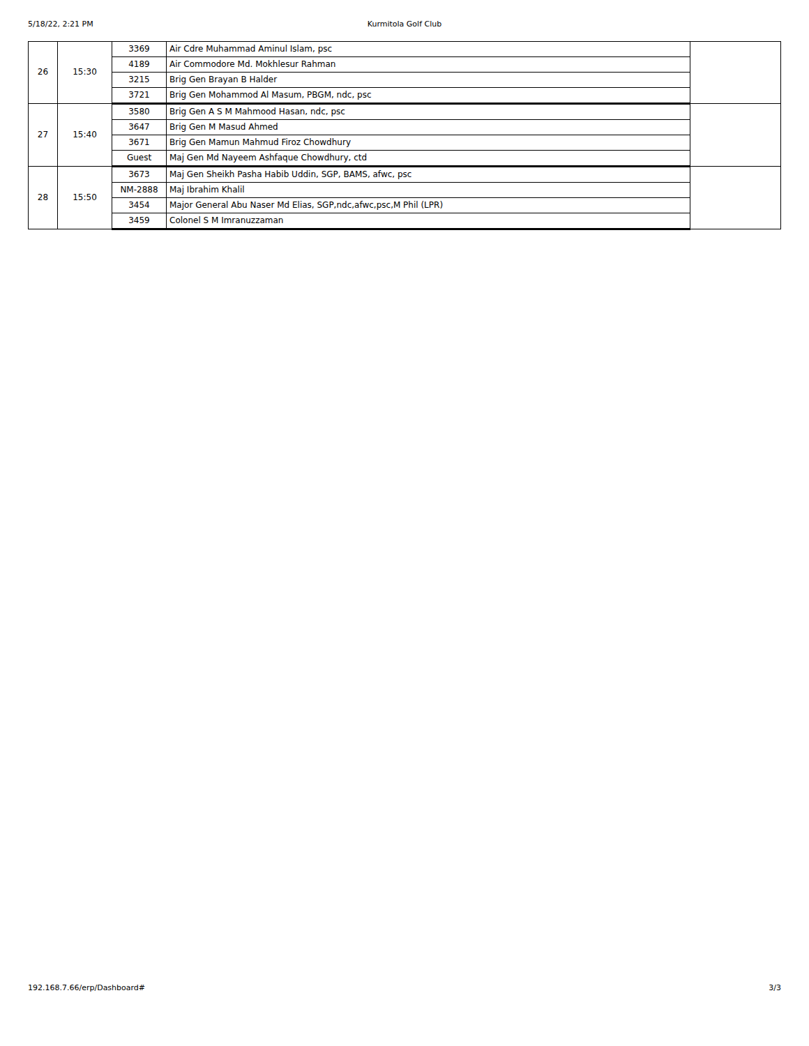5/18/22, 2:21 PM Kurmitola Golf Club
| 26 | 15:30 | 3369 | Air Cdre Muhammad Aminul Islam, psc | |
| 4189 | Air Commodore Md. Mokhlesur Rahman |
| 3215 | Brig Gen Brayan B Halder |
| 3721 | Brig Gen Mohammod Al Masum, PBGM, ndc, psc |
| 27 | 15:40 | 3580 | Brig Gen A S M Mahmood Hasan, ndc, psc | |
| 3647 | Brig Gen M Masud Ahmed |
| 3671 | Brig Gen Mamun Mahmud Firoz Chowdhury |
| Guest | Maj Gen Md Nayeem Ashfaque Chowdhury, ctd |
| 28 | 15:50 | 3673 | Maj Gen Sheikh Pasha Habib Uddin, SGP, BAMS, afwc, psc | |
| NM-2888 | Maj Ibrahim Khalil |
| 3454 | Major General Abu Naser Md Elias, SGP,ndc,afwc,psc,M Phil (LPR) |
| 3459 | Colonel S M Imranuzzaman |
192.168.7.66/erp/Dashboard# 3/3